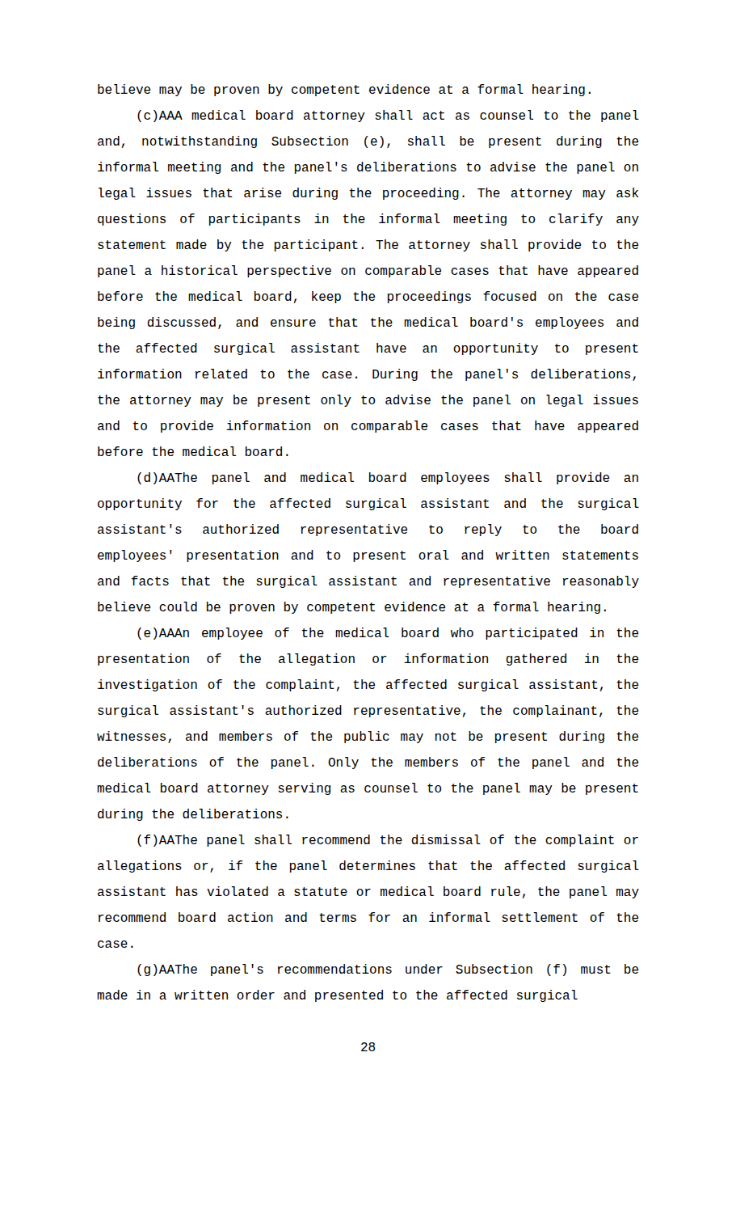believe may be proven by competent evidence at a formal hearing.
(c)AAA medical board attorney shall act as counsel to the panel and, notwithstanding Subsection (e), shall be present during the informal meeting and the panel's deliberations to advise the panel on legal issues that arise during the proceeding. The attorney may ask questions of participants in the informal meeting to clarify any statement made by the participant. The attorney shall provide to the panel a historical perspective on comparable cases that have appeared before the medical board, keep the proceedings focused on the case being discussed, and ensure that the medical board's employees and the affected surgical assistant have an opportunity to present information related to the case. During the panel's deliberations, the attorney may be present only to advise the panel on legal issues and to provide information on comparable cases that have appeared before the medical board.
(d)AAThe panel and medical board employees shall provide an opportunity for the affected surgical assistant and the surgical assistant's authorized representative to reply to the board employees' presentation and to present oral and written statements and facts that the surgical assistant and representative reasonably believe could be proven by competent evidence at a formal hearing.
(e)AAAn employee of the medical board who participated in the presentation of the allegation or information gathered in the investigation of the complaint, the affected surgical assistant, the surgical assistant's authorized representative, the complainant, the witnesses, and members of the public may not be present during the deliberations of the panel. Only the members of the panel and the medical board attorney serving as counsel to the panel may be present during the deliberations.
(f)AAThe panel shall recommend the dismissal of the complaint or allegations or, if the panel determines that the affected surgical assistant has violated a statute or medical board rule, the panel may recommend board action and terms for an informal settlement of the case.
(g)AAThe panel's recommendations under Subsection (f) must be made in a written order and presented to the affected surgical
28